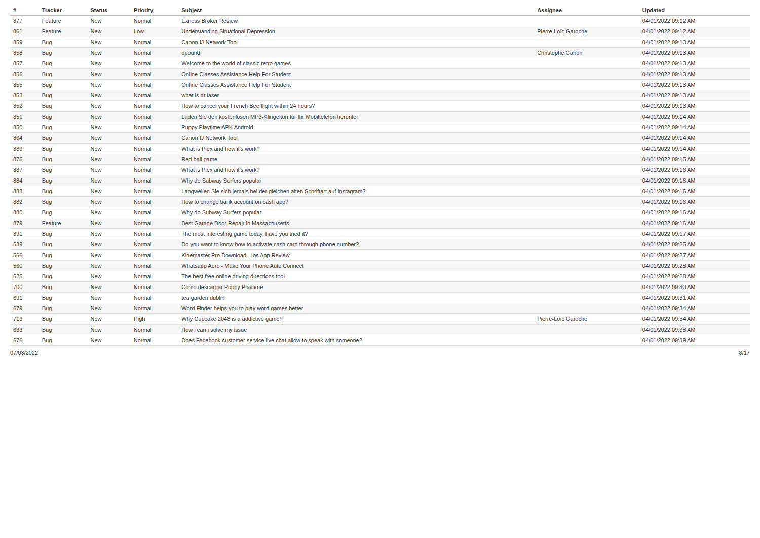| # | Tracker | Status | Priority | Subject | Assignee | Updated |
| --- | --- | --- | --- | --- | --- | --- |
| 877 | Feature | New | Normal | Exness Broker Review | | 04/01/2022 09:12 AM |
| 861 | Feature | New | Low | Understanding Situational Depression | Pierre-Loïc Garoche | 04/01/2022 09:12 AM |
| 859 | Bug | New | Normal | Canon IJ Network Tool | | 04/01/2022 09:13 AM |
| 858 | Bug | New | Normal | opourid | Christophe Garion | 04/01/2022 09:13 AM |
| 857 | Bug | New | Normal | Welcome to the world of classic retro games | | 04/01/2022 09:13 AM |
| 856 | Bug | New | Normal | Online Classes Assistance Help For Student | | 04/01/2022 09:13 AM |
| 855 | Bug | New | Normal | Online Classes Assistance Help For Student | | 04/01/2022 09:13 AM |
| 853 | Bug | New | Normal | what is dr laser | | 04/01/2022 09:13 AM |
| 852 | Bug | New | Normal | How to cancel your French Bee flight within 24 hours? | | 04/01/2022 09:13 AM |
| 851 | Bug | New | Normal | Laden Sie den kostenlosen MP3-Klingelton für Ihr Mobiltelefon herunter | | 04/01/2022 09:14 AM |
| 850 | Bug | New | Normal | Puppy Playtime APK Android | | 04/01/2022 09:14 AM |
| 864 | Bug | New | Normal | Canon IJ Network Tool | | 04/01/2022 09:14 AM |
| 889 | Bug | New | Normal | What is Plex and how it's work? | | 04/01/2022 09:14 AM |
| 875 | Bug | New | Normal | Red ball game | | 04/01/2022 09:15 AM |
| 887 | Bug | New | Normal | What is Plex and how it's work? | | 04/01/2022 09:16 AM |
| 884 | Bug | New | Normal | Why do Subway Surfers popular | | 04/01/2022 09:16 AM |
| 883 | Bug | New | Normal | Langweilen Sie sich jemals bei der gleichen alten Schriftart auf Instagram? | | 04/01/2022 09:16 AM |
| 882 | Bug | New | Normal | How to change bank account on cash app? | | 04/01/2022 09:16 AM |
| 880 | Bug | New | Normal | Why do Subway Surfers popular | | 04/01/2022 09:16 AM |
| 879 | Feature | New | Normal | Best Garage Door Repair in Massachusetts | | 04/01/2022 09:16 AM |
| 891 | Bug | New | Normal | The most interesting game today, have you tried it? | | 04/01/2022 09:17 AM |
| 539 | Bug | New | Normal | Do you want to know how to activate cash card through phone number? | | 04/01/2022 09:25 AM |
| 566 | Bug | New | Normal | Kinemaster Pro Download - Ios App Review | | 04/01/2022 09:27 AM |
| 560 | Bug | New | Normal | Whatsapp Aero - Make Your Phone Auto Connect | | 04/01/2022 09:28 AM |
| 625 | Bug | New | Normal | The best free online driving directions tool | | 04/01/2022 09:28 AM |
| 700 | Bug | New | Normal | Cómo descargar Poppy Playtime | | 04/01/2022 09:30 AM |
| 691 | Bug | New | Normal | tea garden dublin | | 04/01/2022 09:31 AM |
| 679 | Bug | New | Normal | Word Finder helps you to play word games better | | 04/01/2022 09:34 AM |
| 713 | Bug | New | High | Why Cupcake 2048 is a addictive game? | Pierre-Loïc Garoche | 04/01/2022 09:34 AM |
| 633 | Bug | New | Normal | How i can i solve my issue | | 04/01/2022 09:38 AM |
| 676 | Bug | New | Normal | Does Facebook customer service live chat allow to speak with someone? | | 04/01/2022 09:39 AM |
07/03/2022 8/17